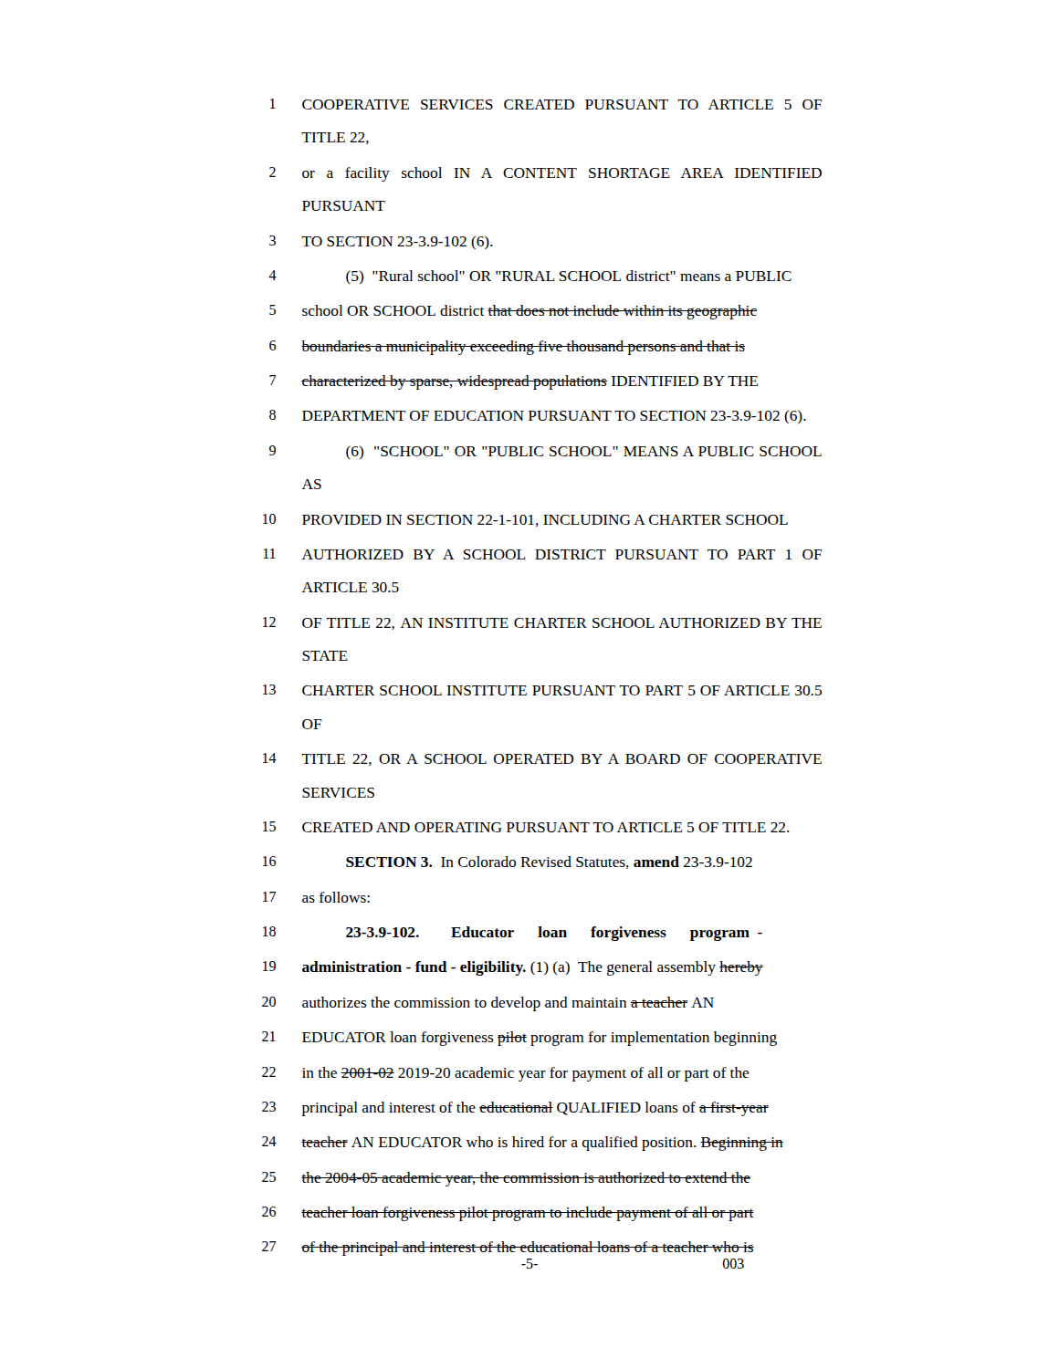| 1 | COOPERATIVE SERVICES CREATED PURSUANT TO ARTICLE 5 OF TITLE 22, |
| 2 | or a facility school IN A CONTENT SHORTAGE AREA IDENTIFIED PURSUANT |
| 3 | TO SECTION 23-3.9-102 (6). |
| 4 | (5) "Rural school" OR " RURAL SCHOOL district" means a PUBLIC |
| 5 | school OR SCHOOL district that does not include within its geographic |
| 6 | boundaries a municipality exceeding five thousand persons and that is |
| 7 | characterized by sparse, widespread populations IDENTIFIED BY THE |
| 8 | DEPARTMENT OF EDUCATION PURSUANT TO SECTION 23-3.9-102 (6). |
| 9 | (6) " SCHOOL " OR " PUBLIC SCHOOL " MEANS A PUBLIC SCHOOL AS |
| 10 | PROVIDED IN SECTION 22-1-101, INCLUDING A CHARTER SCHOOL |
| 11 | AUTHORIZED BY A SCHOOL DISTRICT PURSUANT TO PART 1 OF ARTICLE 30.5 |
| 12 | OF TITLE 22, AN INSTITUTE CHARTER SCHOOL AUTHORIZED BY THE STATE |
| 13 | CHARTER SCHOOL INSTITUTE PURSUANT TO PART 5 OF ARTICLE 30.5 OF |
| 14 | TITLE 22, OR A SCHOOL OPERATED BY A BOARD OF COOPERATIVE SERVICES |
| 15 | CREATED AND OPERATING PURSUANT TO ARTICLE 5 OF TITLE 22. |
| 16 | SECTION 3. In Colorado Revised Statutes, amend 23-3.9-102 |
| 17 | as follows: |
| 18 | 23-3.9-102. Educator loan forgiveness program - |
| 19 | administration - fund - eligibility. (1) (a) The general assembly hereby |
| 20 | authorizes the commission to develop and maintain a teacher AN |
| 21 | EDUCATOR loan forgiveness pilot program for implementation beginning |
| 22 | in the 2001-02 2019-20 academic year for payment of all or part of the |
| 23 | principal and interest of the educational QUALIFIED loans of a first-year |
| 24 | teacher AN EDUCATOR who is hired for a qualified position. Beginning in |
| 25 | the 2004-05 academic year, the commission is authorized to extend the |
| 26 | teacher loan forgiveness pilot program to include payment of all or part |
| 27 | of the principal and interest of the educational loans of a teacher who is |
-5- 003